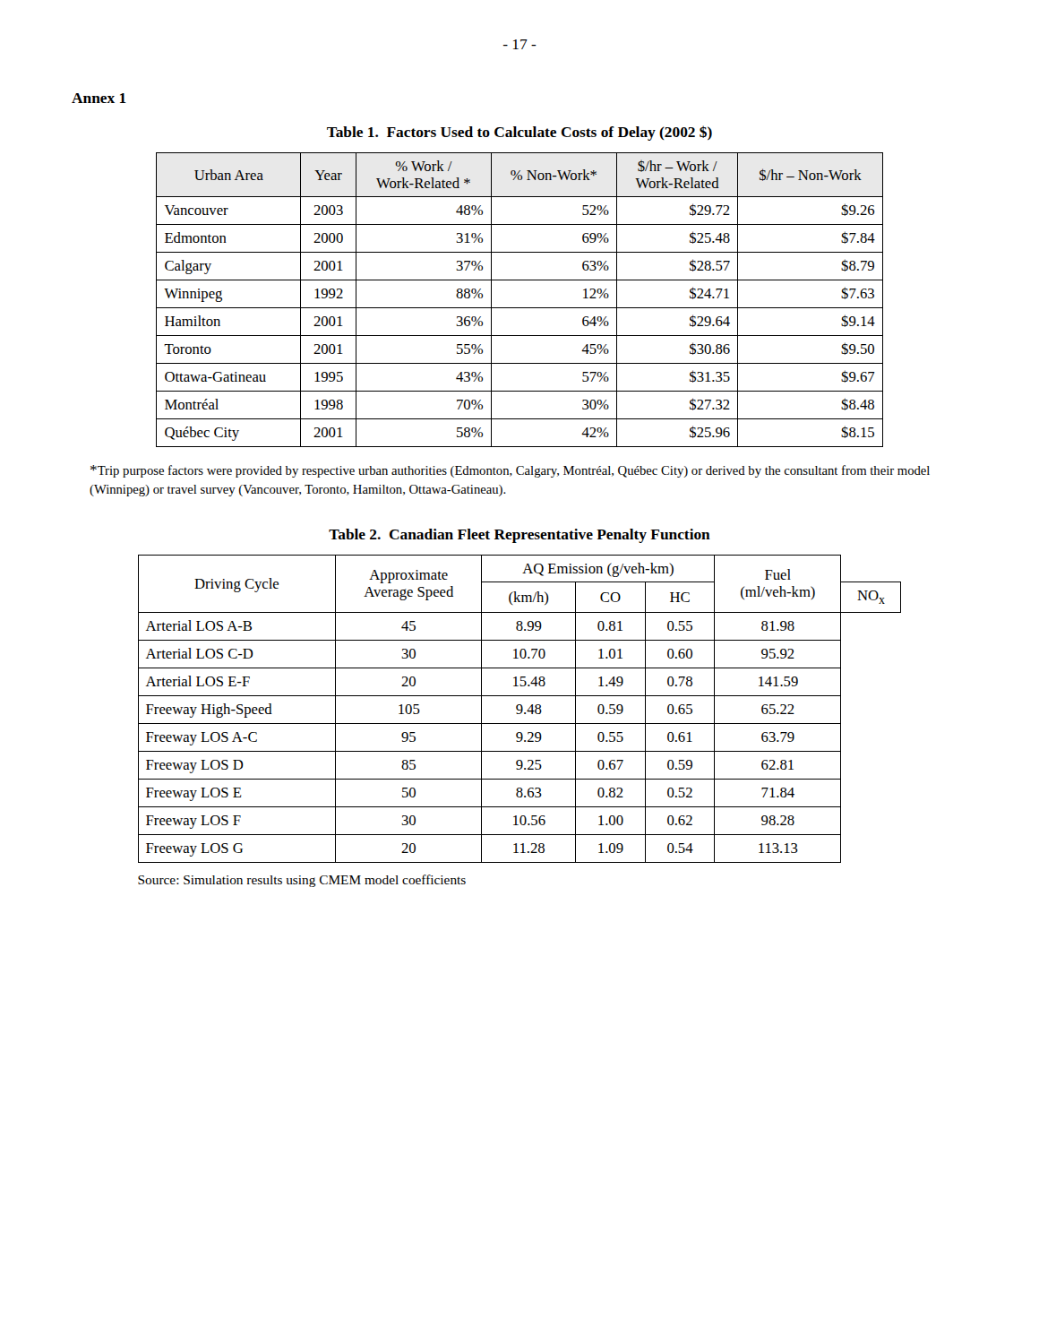- 17 -
Annex 1
Table 1. Factors Used to Calculate Costs of Delay (2002 $)
| Urban Area | Year | % Work / Work-Related * | % Non-Work* | $/hr – Work / Work-Related | $/hr – Non-Work |
| --- | --- | --- | --- | --- | --- |
| Vancouver | 2003 | 48% | 52% | $29.72 | $9.26 |
| Edmonton | 2000 | 31% | 69% | $25.48 | $7.84 |
| Calgary | 2001 | 37% | 63% | $28.57 | $8.79 |
| Winnipeg | 1992 | 88% | 12% | $24.71 | $7.63 |
| Hamilton | 2001 | 36% | 64% | $29.64 | $9.14 |
| Toronto | 2001 | 55% | 45% | $30.86 | $9.50 |
| Ottawa-Gatineau | 1995 | 43% | 57% | $31.35 | $9.67 |
| Montréal | 1998 | 70% | 30% | $27.32 | $8.48 |
| Québec City | 2001 | 58% | 42% | $25.96 | $8.15 |
*Trip purpose factors were provided by respective urban authorities (Edmonton, Calgary, Montréal, Québec City) or derived by the consultant from their model (Winnipeg) or travel survey (Vancouver, Toronto, Hamilton, Ottawa-Gatineau).
Table 2. Canadian Fleet Representative Penalty Function
| Driving Cycle | Approximate Average Speed | AQ Emission (g/veh-km) | Fuel (ml/veh-km) |
| --- | --- | --- | --- |
| (km/h) | CO | HC | NO x |
| Arterial LOS A-B | 45 | 8.99 | 0.81 | 0.55 | 81.98 |
| Arterial LOS C-D | 30 | 10.70 | 1.01 | 0.60 | 95.92 |
| Arterial LOS E-F | 20 | 15.48 | 1.49 | 0.78 | 141.59 |
| Freeway High-Speed | 105 | 9.48 | 0.59 | 0.65 | 65.22 |
| Freeway LOS A-C | 95 | 9.29 | 0.55 | 0.61 | 63.79 |
| Freeway LOS D | 85 | 9.25 | 0.67 | 0.59 | 62.81 |
| Freeway LOS E | 50 | 8.63 | 0.82 | 0.52 | 71.84 |
| Freeway LOS F | 30 | 10.56 | 1.00 | 0.62 | 98.28 |
| Freeway LOS G | 20 | 11.28 | 1.09 | 0.54 | 113.13 |
Source: Simulation results using CMEM model coefficients